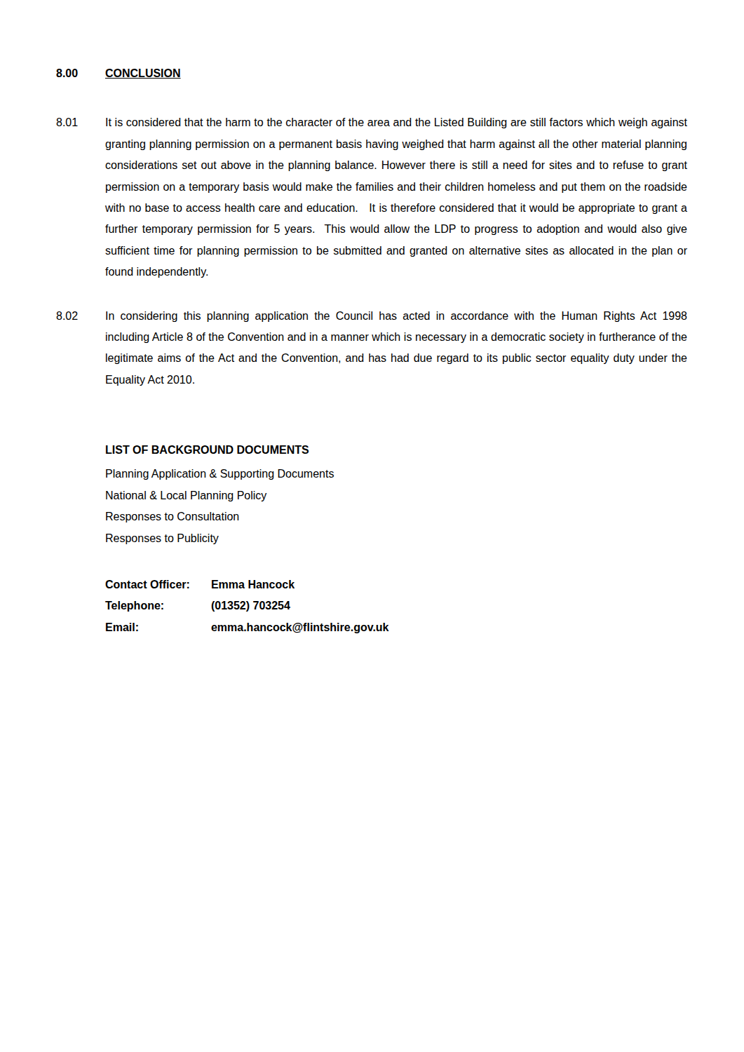8.00
CONCLUSION
8.01 It is considered that the harm to the character of the area and the Listed Building are still factors which weigh against granting planning permission on a permanent basis having weighed that harm against all the other material planning considerations set out above in the planning balance. However there is still a need for sites and to refuse to grant permission on a temporary basis would make the families and their children homeless and put them on the roadside with no base to access health care and education. It is therefore considered that it would be appropriate to grant a further temporary permission for 5 years. This would allow the LDP to progress to adoption and would also give sufficient time for planning permission to be submitted and granted on alternative sites as allocated in the plan or found independently.
8.02 In considering this planning application the Council has acted in accordance with the Human Rights Act 1998 including Article 8 of the Convention and in a manner which is necessary in a democratic society in furtherance of the legitimate aims of the Act and the Convention, and has had due regard to its public sector equality duty under the Equality Act 2010.
LIST OF BACKGROUND DOCUMENTS
Planning Application & Supporting Documents
National & Local Planning Policy
Responses to Consultation
Responses to Publicity
| Contact Officer: | Emma Hancock |
| Telephone: | (01352) 703254 |
| Email: | emma.hancock@flintshire.gov.uk |